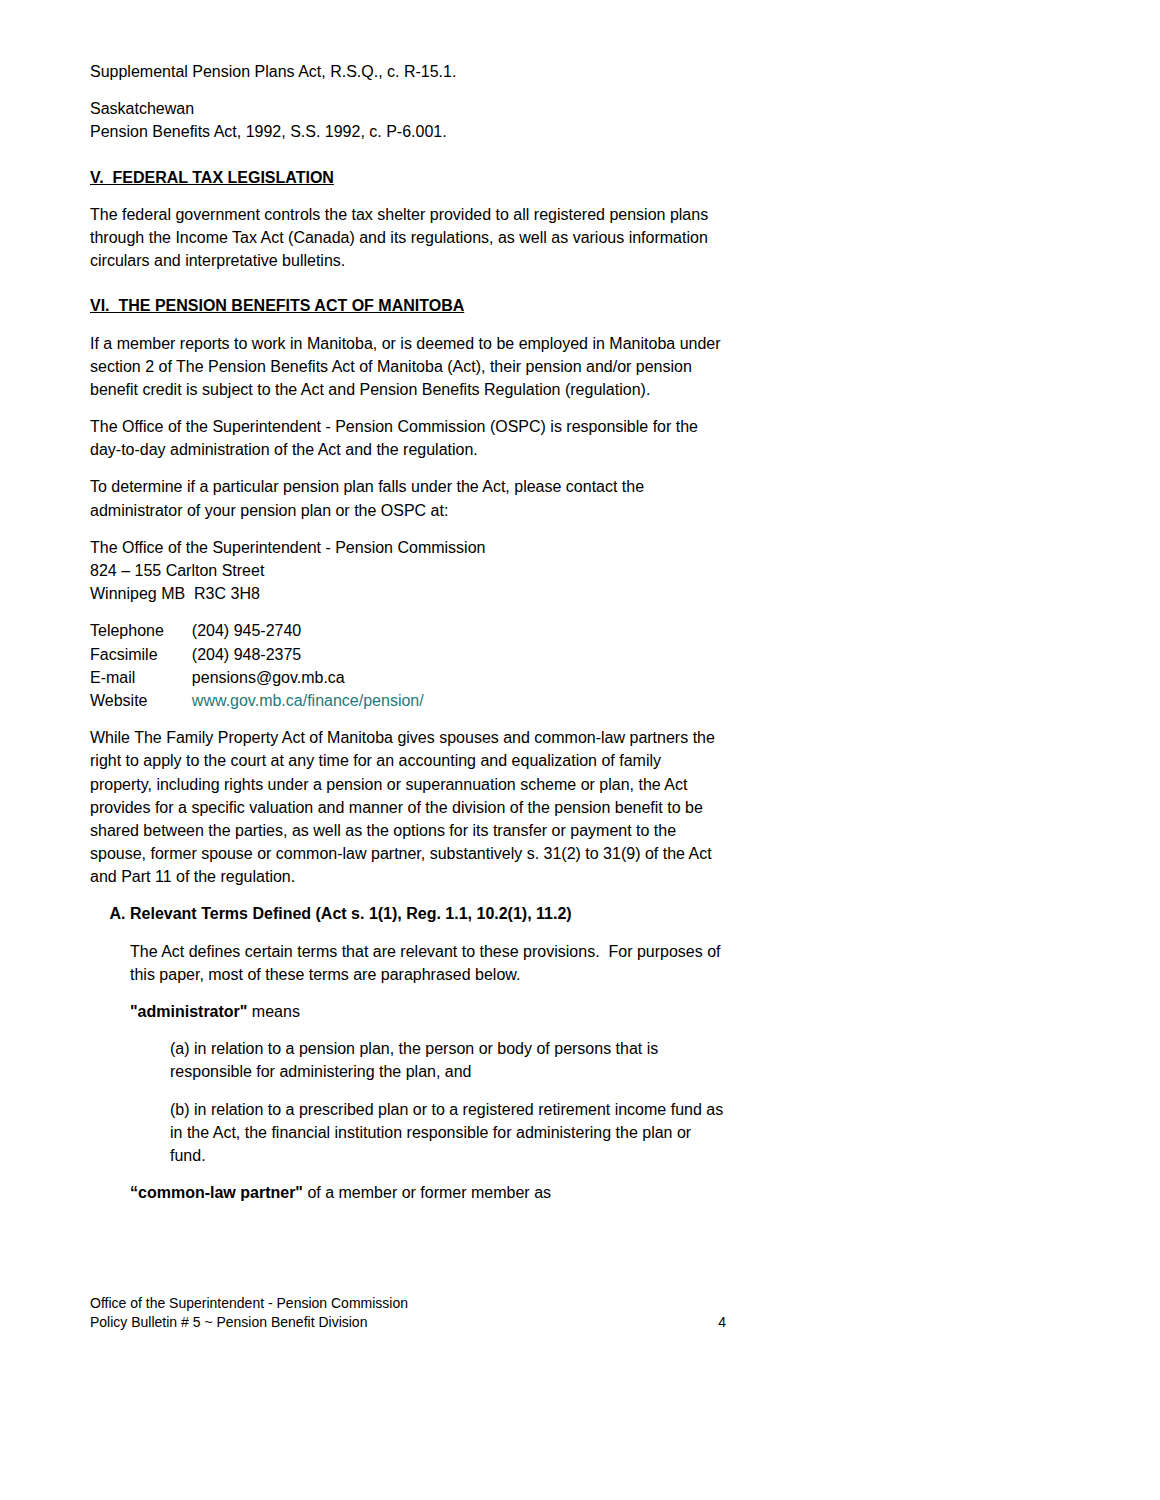Supplemental Pension Plans Act, R.S.Q., c. R-15.1.
Saskatchewan
Pension Benefits Act, 1992, S.S. 1992, c. P-6.001.
V. FEDERAL TAX LEGISLATION
The federal government controls the tax shelter provided to all registered pension plans through the Income Tax Act (Canada) and its regulations, as well as various information circulars and interpretative bulletins.
VI. THE PENSION BENEFITS ACT OF MANITOBA
If a member reports to work in Manitoba, or is deemed to be employed in Manitoba under section 2 of The Pension Benefits Act of Manitoba (Act), their pension and/or pension benefit credit is subject to the Act and Pension Benefits Regulation (regulation).
The Office of the Superintendent - Pension Commission (OSPC) is responsible for the day-to-day administration of the Act and the regulation.
To determine if a particular pension plan falls under the Act, please contact the administrator of your pension plan or the OSPC at:
The Office of the Superintendent - Pension Commission
824 – 155 Carlton Street
Winnipeg MB R3C 3H8
| Telephone | (204) 945-2740 |
| Facsimile | (204) 948-2375 |
| E-mail | pensions@gov.mb.ca |
| Website | www.gov.mb.ca/finance/pension/ |
While The Family Property Act of Manitoba gives spouses and common-law partners the right to apply to the court at any time for an accounting and equalization of family property, including rights under a pension or superannuation scheme or plan, the Act provides for a specific valuation and manner of the division of the pension benefit to be shared between the parties, as well as the options for its transfer or payment to the spouse, former spouse or common-law partner, substantively s. 31(2) to 31(9) of the Act and Part 11 of the regulation.
Relevant Terms Defined (Act s. 1(1), Reg. 1.1, 10.2(1), 11.2)
The Act defines certain terms that are relevant to these provisions. For purposes of this paper, most of these terms are paraphrased below.
"administrator" means
(a) in relation to a pension plan, the person or body of persons that is responsible for administering the plan, and
(b) in relation to a prescribed plan or to a registered retirement income fund as in the Act, the financial institution responsible for administering the plan or fund.
“common-law partner" of a member or former member as
Office of the Superintendent - Pension Commission Policy Bulletin # 5 ~ Pension Benefit Division
4